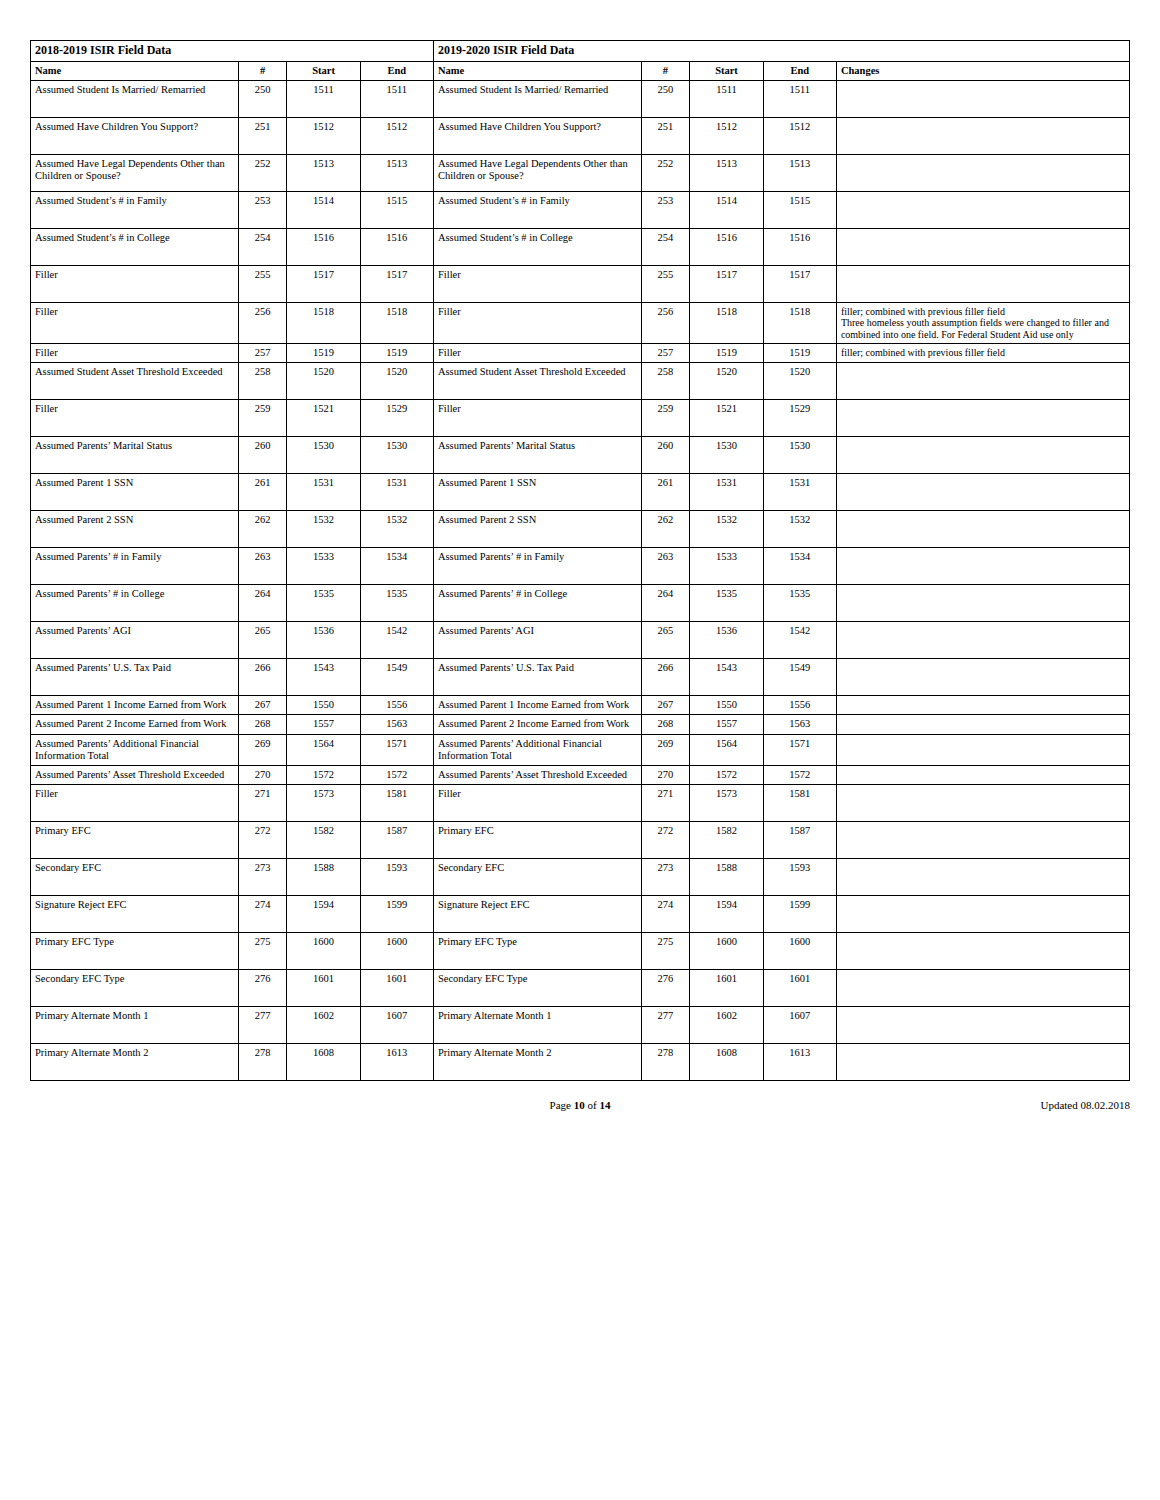| 2018-2019 ISIR Field Data | 2019-2020 ISIR Field Data |
| --- | --- |
| Name | # | Start | End | Name | # | Start | End | Changes |
| Assumed Student Is Married/ Remarried | 250 | 1511 | 1511 | Assumed Student Is Married/ Remarried | 250 | 1511 | 1511 | |
| Assumed Have Children You Support? | 251 | 1512 | 1512 | Assumed Have Children You Support? | 251 | 1512 | 1512 | |
| Assumed Have Legal Dependents Other than Children or Spouse? | 252 | 1513 | 1513 | Assumed Have Legal Dependents Other than Children or Spouse? | 252 | 1513 | 1513 | |
| Assumed Student’s # in Family | 253 | 1514 | 1515 | Assumed Student’s # in Family | 253 | 1514 | 1515 | |
| Assumed Student’s # in College | 254 | 1516 | 1516 | Assumed Student’s # in College | 254 | 1516 | 1516 | |
| Filler | 255 | 1517 | 1517 | Filler | 255 | 1517 | 1517 | |
| Filler | 256 | 1518 | 1518 | Filler | 256 | 1518 | 1518 | filler; combined with previous filler field Three homeless youth assumption fields were changed to filler and combined into one field. For Federal Student Aid use only |
| Filler | 257 | 1519 | 1519 | Filler | 257 | 1519 | 1519 | filler; combined with previous filler field |
| Assumed Student Asset Threshold Exceeded | 258 | 1520 | 1520 | Assumed Student Asset Threshold Exceeded | 258 | 1520 | 1520 | |
| Filler | 259 | 1521 | 1529 | Filler | 259 | 1521 | 1529 | |
| Assumed Parents’ Marital Status | 260 | 1530 | 1530 | Assumed Parents’ Marital Status | 260 | 1530 | 1530 | |
| Assumed Parent 1 SSN | 261 | 1531 | 1531 | Assumed Parent 1 SSN | 261 | 1531 | 1531 | |
| Assumed Parent 2 SSN | 262 | 1532 | 1532 | Assumed Parent 2 SSN | 262 | 1532 | 1532 | |
| Assumed Parents’ # in Family | 263 | 1533 | 1534 | Assumed Parents’ # in Family | 263 | 1533 | 1534 | |
| Assumed Parents’ # in College | 264 | 1535 | 1535 | Assumed Parents’ # in College | 264 | 1535 | 1535 | |
| Assumed Parents’ AGI | 265 | 1536 | 1542 | Assumed Parents’ AGI | 265 | 1536 | 1542 | |
| Assumed Parents’ U.S. Tax Paid | 266 | 1543 | 1549 | Assumed Parents’ U.S. Tax Paid | 266 | 1543 | 1549 | |
| Assumed Parent 1 Income Earned from Work | 267 | 1550 | 1556 | Assumed Parent 1 Income Earned from Work | 267 | 1550 | 1556 | |
| Assumed Parent 2 Income Earned from Work | 268 | 1557 | 1563 | Assumed Parent 2 Income Earned from Work | 268 | 1557 | 1563 | |
| Assumed Parents’ Additional Financial Information Total | 269 | 1564 | 1571 | Assumed Parents’ Additional Financial Information Total | 269 | 1564 | 1571 | |
| Assumed Parents’ Asset Threshold Exceeded | 270 | 1572 | 1572 | Assumed Parents’ Asset Threshold Exceeded | 270 | 1572 | 1572 | |
| Filler | 271 | 1573 | 1581 | Filler | 271 | 1573 | 1581 | |
| Primary EFC | 272 | 1582 | 1587 | Primary EFC | 272 | 1582 | 1587 | |
| Secondary EFC | 273 | 1588 | 1593 | Secondary EFC | 273 | 1588 | 1593 | |
| Signature Reject EFC | 274 | 1594 | 1599 | Signature Reject EFC | 274 | 1594 | 1599 | |
| Primary EFC Type | 275 | 1600 | 1600 | Primary EFC Type | 275 | 1600 | 1600 | |
| Secondary EFC Type | 276 | 1601 | 1601 | Secondary EFC Type | 276 | 1601 | 1601 | |
| Primary Alternate Month 1 | 277 | 1602 | 1607 | Primary Alternate Month 1 | 277 | 1602 | 1607 | |
| Primary Alternate Month 2 | 278 | 1608 | 1613 | Primary Alternate Month 2 | 278 | 1608 | 1613 | |
Page 10 of 14
Updated 08.02.2018